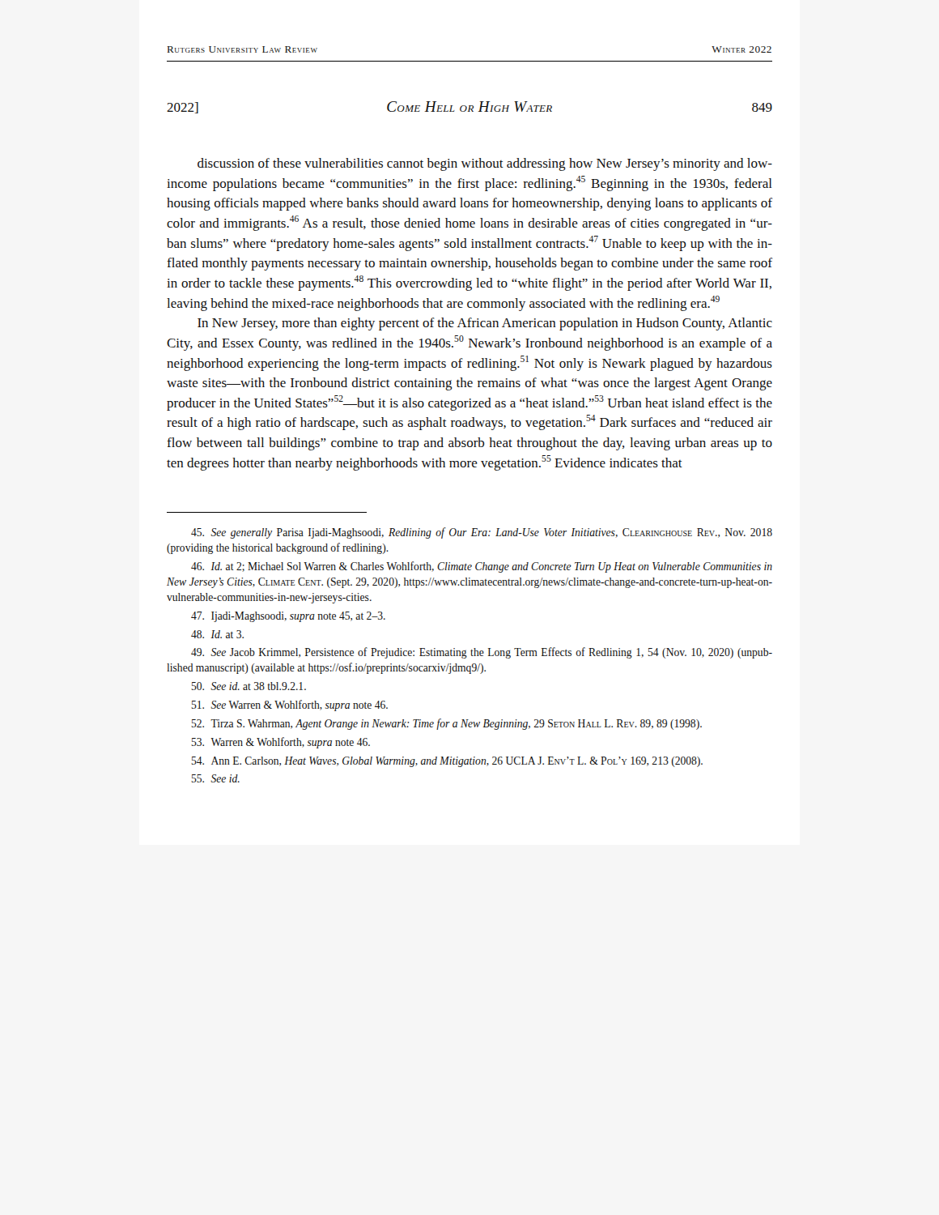Rutgers University Law Review Winter 2022
2022] Come Hell or High Water 849
discussion of these vulnerabilities cannot begin without addressing how New Jersey’s minority and low-income populations became “communities” in the first place: redlining.45 Beginning in the 1930s, federal housing officials mapped where banks should award loans for homeownership, denying loans to applicants of color and immigrants.46 As a result, those denied home loans in desirable areas of cities congregated in “urban slums” where “predatory home-sales agents” sold installment contracts.47 Unable to keep up with the inflated monthly payments necessary to maintain ownership, households began to combine under the same roof in order to tackle these payments.48 This overcrowding led to “white flight” in the period after World War II, leaving behind the mixed-race neighborhoods that are commonly associated with the redlining era.49
In New Jersey, more than eighty percent of the African American population in Hudson County, Atlantic City, and Essex County, was redlined in the 1940s.50 Newark’s Ironbound neighborhood is an example of a neighborhood experiencing the long-term impacts of redlining.51 Not only is Newark plagued by hazardous waste sites—with the Ironbound district containing the remains of what “was once the largest Agent Orange producer in the United States”52—but it is also categorized as a “heat island.”53 Urban heat island effect is the result of a high ratio of hardscape, such as asphalt roadways, to vegetation.54 Dark surfaces and “reduced air flow between tall buildings” combine to trap and absorb heat throughout the day, leaving urban areas up to ten degrees hotter than nearby neighborhoods with more vegetation.55 Evidence indicates that
See generally Parisa Ijadi-Maghsoodi, Redlining of Our Era: Land-Use Voter Initiatives, Clearinghouse Rev., Nov. 2018 (providing the historical background of redlining).
Id. at 2; Michael Sol Warren & Charles Wohlforth, Climate Change and Concrete Turn Up Heat on Vulnerable Communities in New Jersey’s Cities, Climate Cent. (Sept. 29, 2020), https://www.climatecentral.org/news/climate-change-and-concrete-turn-up-heat-on-vulnerable-communities-in-new-jerseys-cities.
Ijadi-Maghsoodi, supra note 45, at 2–3.
Id. at 3.
See Jacob Krimmel, Persistence of Prejudice: Estimating the Long Term Effects of Redlining 1, 54 (Nov. 10, 2020) (unpublished manuscript) (available at https://osf.io/preprints/socarxiv/jdmq9/).
See id. at 38 tbl.9.2.1.
See Warren & Wohlforth, supra note 46.
Tirza S. Wahrman, Agent Orange in Newark: Time for a New Beginning, 29 Seton Hall L. Rev. 89, 89 (1998).
Warren & Wohlforth, supra note 46.
Ann E. Carlson, Heat Waves, Global Warming, and Mitigation, 26 UCLA J. Env’t L. & Pol’y 169, 213 (2008).
See id.